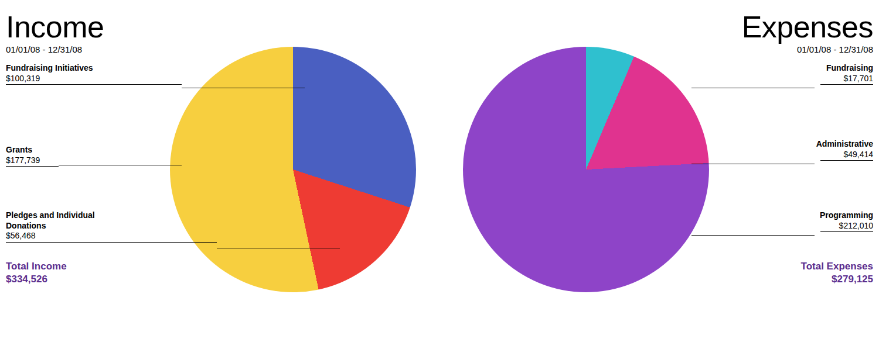Income
01/01/08 - 12/31/08
Fundraising Initiatives
$100,319
Grants
$177,739
Pledges and Individual
Donations
$56,468
Total Income
$334,526
Expenses
01/01/08 - 12/31/08
Fundraising
$17,701
Administrative
$49,414
Programming
$212,010
Total Expenses
$279,125